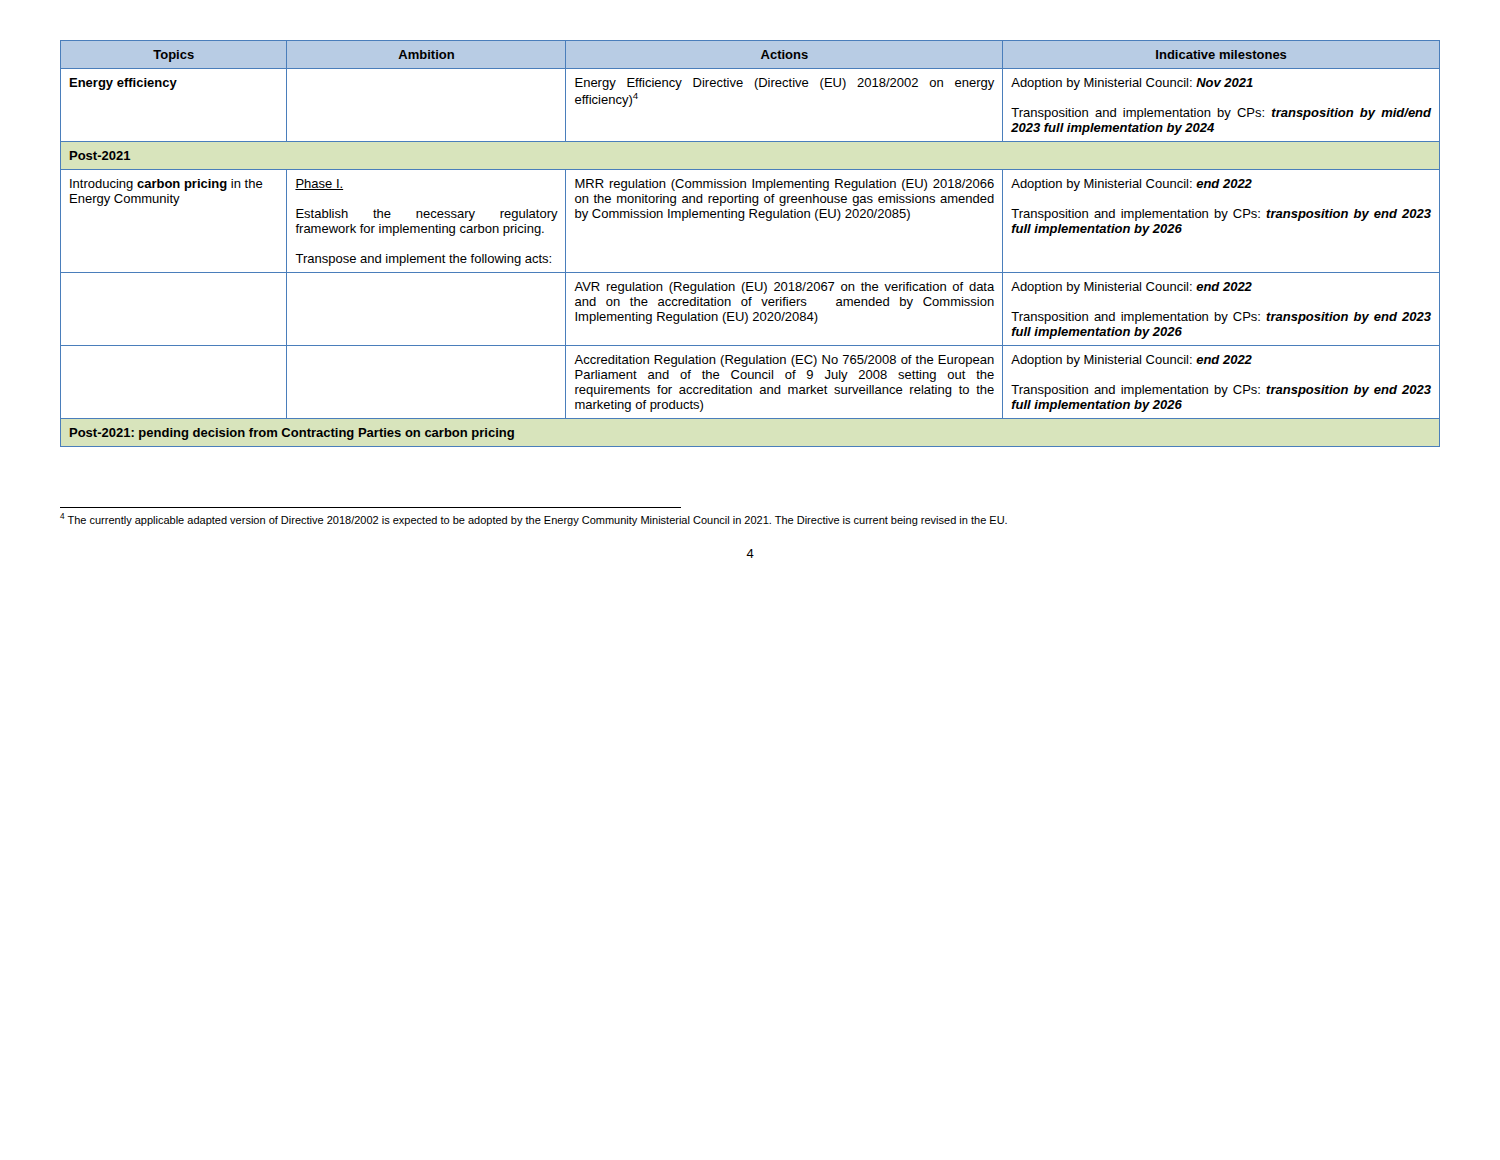| Topics | Ambition | Actions | Indicative milestones |
| --- | --- | --- | --- |
| Energy efficiency | | Energy Efficiency Directive (Directive (EU) 2018/2002 on energy efficiency) 4 | Adoption by Ministerial Council: Nov 2021 Transposition and implementation by CPs: transposition by mid/end 2023 full implementation by 2024 |
| Post-2021 |
| Introducing carbon pricing in the Energy Community | Phase I. Establish the necessary regulatory framework for implementing carbon pricing. Transpose and implement the following acts: | MRR regulation (Commission Implementing Regulation (EU) 2018/2066 on the monitoring and reporting of greenhouse gas emissions amended by Commission Implementing Regulation (EU) 2020/2085) | Adoption by Ministerial Council: end 2022 Transposition and implementation by CPs: transposition by end 2023 full implementation by 2026 |
| | | AVR regulation (Regulation (EU) 2018/2067 on the verification of data and on the accreditation of verifiers amended by Commission Implementing Regulation (EU) 2020/2084) | Adoption by Ministerial Council: end 2022 Transposition and implementation by CPs: transposition by end 2023 full implementation by 2026 |
| | | Accreditation Regulation (Regulation (EC) No 765/2008 of the European Parliament and of the Council of 9 July 2008 setting out the requirements for accreditation and market surveillance relating to the marketing of products) | Adoption by Ministerial Council: end 2022 Transposition and implementation by CPs: transposition by end 2023 full implementation by 2026 |
| Post-2021: pending decision from Contracting Parties on carbon pricing |
4 The currently applicable adapted version of Directive 2018/2002 is expected to be adopted by the Energy Community Ministerial Council in 2021. The Directive is current being revised in the EU.
4